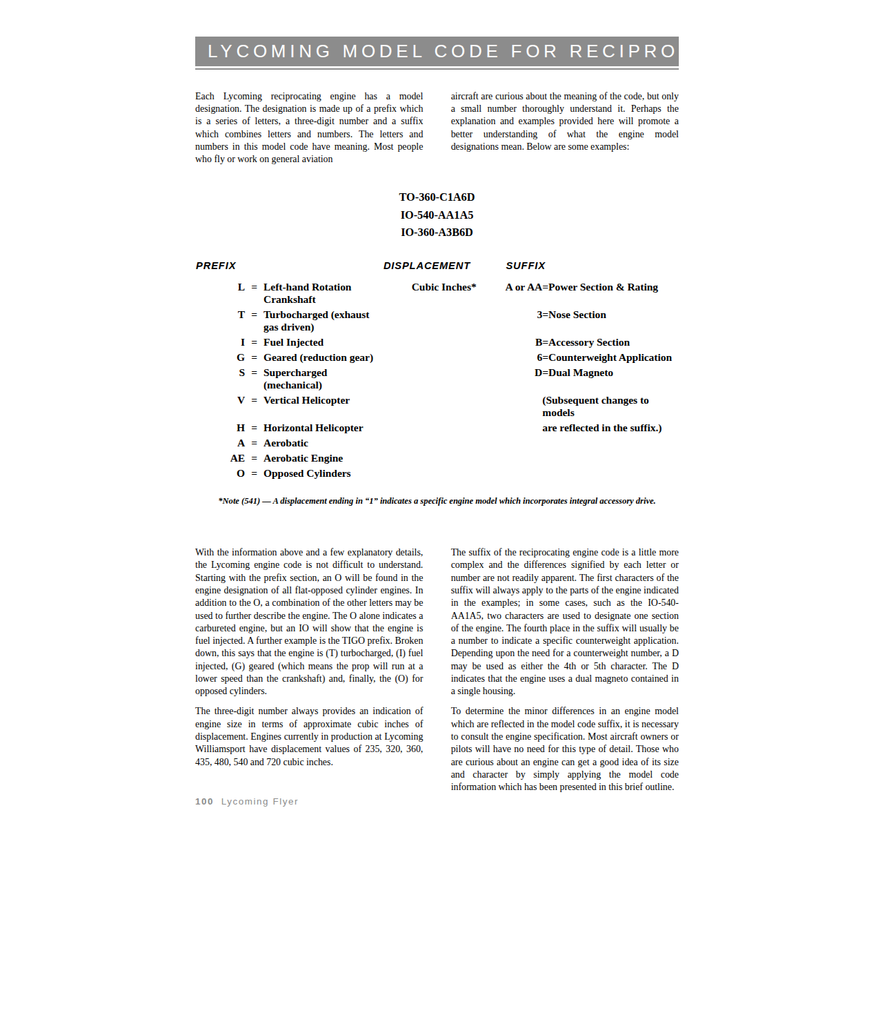LYCOMING MODEL CODE FOR RECIPROCATING ENGINES
Each Lycoming reciprocating engine has a model designation. The designation is made up of a prefix which is a series of letters, a three-digit number and a suffix which combines letters and numbers. The letters and numbers in this model code have meaning. Most people who fly or work on general aviation
aircraft are curious about the meaning of the code, but only a small number thoroughly understand it. Perhaps the explanation and examples provided here will promote a better understanding of what the engine model designations mean. Below are some examples:
TO-360-C1A6D
IO-540-AA1A5
IO-360-A3B6D
| PREFIX | DISPLACEMENT | SUFFIX |
| --- | --- | --- |
| L | = | Left-hand Rotation Crankshaft | Cubic Inches* | A or AA | =Power Section & Rating |
| T | = | Turbocharged (exhaust gas driven) | | 3 | =Nose Section |
| I | = | Fuel Injected | | B | =Accessory Section |
| G | = | Geared (reduction gear) | | 6 | =Counterweight Application |
| S | = | Supercharged (mechanical) | | D | =Dual Magneto |
| V | = | Vertical Helicopter | | | (Subsequent changes to models |
| H | = | Horizontal Helicopter | | | are reflected in the suffix.) |
| A | = | Aerobatic | | | |
| AE | = | Aerobatic Engine | | | |
| O | = | Opposed Cylinders | | | |
*Note (541) — A displacement ending in “1” indicates a specific engine model which incorporates integral accessory drive.
With the information above and a few explanatory details, the Lycoming engine code is not difficult to understand. Starting with the prefix section, an O will be found in the engine designation of all flat-opposed cylinder engines. In addition to the O, a combination of the other letters may be used to further describe the engine. The O alone indicates a carbureted engine, but an IO will show that the engine is fuel injected. A further example is the TIGO prefix. Broken down, this says that the engine is (T) turbocharged, (I) fuel injected, (G) geared (which means the prop will run at a lower speed than the crankshaft) and, finally, the (O) for opposed cylinders.
The three-digit number always provides an indication of engine size in terms of approximate cubic inches of displacement. Engines currently in production at Lycoming Williamsport have displacement values of 235, 320, 360, 435, 480, 540 and 720 cubic inches.
The suffix of the reciprocating engine code is a little more complex and the differences signified by each letter or number are not readily apparent. The first characters of the suffix will always apply to the parts of the engine indicated in the examples; in some cases, such as the IO-540-AA1A5, two characters are used to designate one section of the engine. The fourth place in the suffix will usually be a number to indicate a specific counterweight application. Depending upon the need for a counterweight number, a D may be used as either the 4th or 5th character. The D indicates that the engine uses a dual magneto contained in a single housing.
To determine the minor differences in an engine model which are reflected in the model code suffix, it is necessary to consult the engine specification. Most aircraft owners or pilots will have no need for this type of detail. Those who are curious about an engine can get a good idea of its size and character by simply applying the model code information which has been presented in this brief outline.
100 Lycoming Flyer